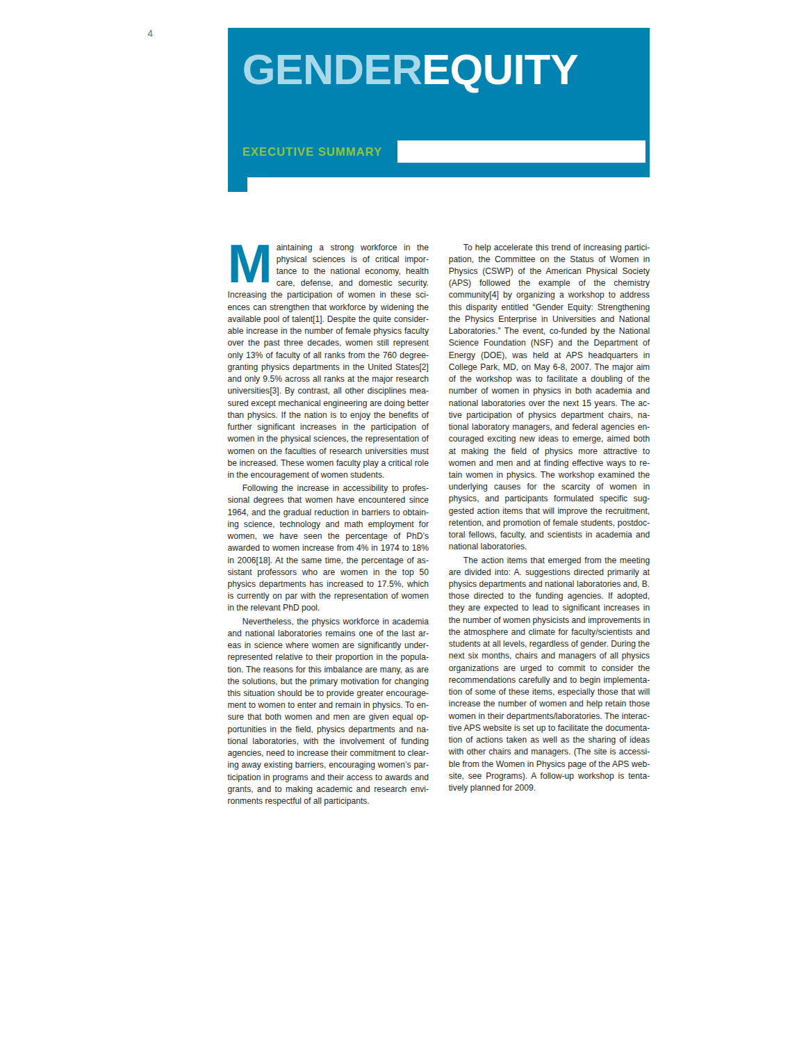4
GENDEREQUITY
Executive Summary
Maintaining a strong workforce in the physical sciences is of critical importance to the national economy, health care, defense, and domestic security. Increasing the participation of women in these sciences can strengthen that workforce by widening the available pool of talent[1]. Despite the quite considerable increase in the number of female physics faculty over the past three decades, women still represent only 13% of faculty of all ranks from the 760 degree-granting physics departments in the United States[2] and only 9.5% across all ranks at the major research universities[3]. By contrast, all other disciplines measured except mechanical engineering are doing better than physics. If the nation is to enjoy the benefits of further significant increases in the participation of women in the physical sciences, the representation of women on the faculties of research universities must be increased. These women faculty play a critical role in the encouragement of women students.
Following the increase in accessibility to professional degrees that women have encountered since 1964, and the gradual reduction in barriers to obtaining science, technology and math employment for women, we have seen the percentage of PhD’s awarded to women increase from 4% in 1974 to 18% in 2006[18]. At the same time, the percentage of assistant professors who are women in the top 50 physics departments has increased to 17.5%, which is currently on par with the representation of women in the relevant PhD pool.
Nevertheless, the physics workforce in academia and national laboratories remains one of the last areas in science where women are significantly under-represented relative to their proportion in the population. The reasons for this imbalance are many, as are the solutions, but the primary motivation for changing this situation should be to provide greater encouragement to women to enter and remain in physics. To ensure that both women and men are given equal opportunities in the field, physics departments and national laboratories, with the involvement of funding agencies, need to increase their commitment to clearing away existing barriers, encouraging women’s participation in programs and their access to awards and grants, and to making academic and research environments respectful of all participants.
To help accelerate this trend of increasing participation, the Committee on the Status of Women in Physics (CSWP) of the American Physical Society (APS) followed the example of the chemistry community[4] by organizing a workshop to address this disparity entitled “Gender Equity: Strengthening the Physics Enterprise in Universities and National Laboratories.” The event, co-funded by the National Science Foundation (NSF) and the Department of Energy (DOE), was held at APS headquarters in College Park, MD, on May 6-8, 2007. The major aim of the workshop was to facilitate a doubling of the number of women in physics in both academia and national laboratories over the next 15 years. The active participation of physics department chairs, national laboratory managers, and federal agencies encouraged exciting new ideas to emerge, aimed both at making the field of physics more attractive to women and men and at finding effective ways to retain women in physics. The workshop examined the underlying causes for the scarcity of women in physics, and participants formulated specific suggested action items that will improve the recruitment, retention, and promotion of female students, postdoctoral fellows, faculty, and scientists in academia and national laboratories.
The action items that emerged from the meeting are divided into: A. suggestions directed primarily at physics departments and national laboratories and, B. those directed to the funding agencies. If adopted, they are expected to lead to significant increases in the number of women physicists and improvements in the atmosphere and climate for faculty/scientists and students at all levels, regardless of gender. During the next six months, chairs and managers of all physics organizations are urged to commit to consider the recommendations carefully and to begin implementation of some of these items, especially those that will increase the number of women and help retain those women in their departments/laboratories. The interactive APS website is set up to facilitate the documentation of actions taken as well as the sharing of ideas with other chairs and managers. (The site is accessible from the Women in Physics page of the APS website, see Programs). A follow-up workshop is tentatively planned for 2009.